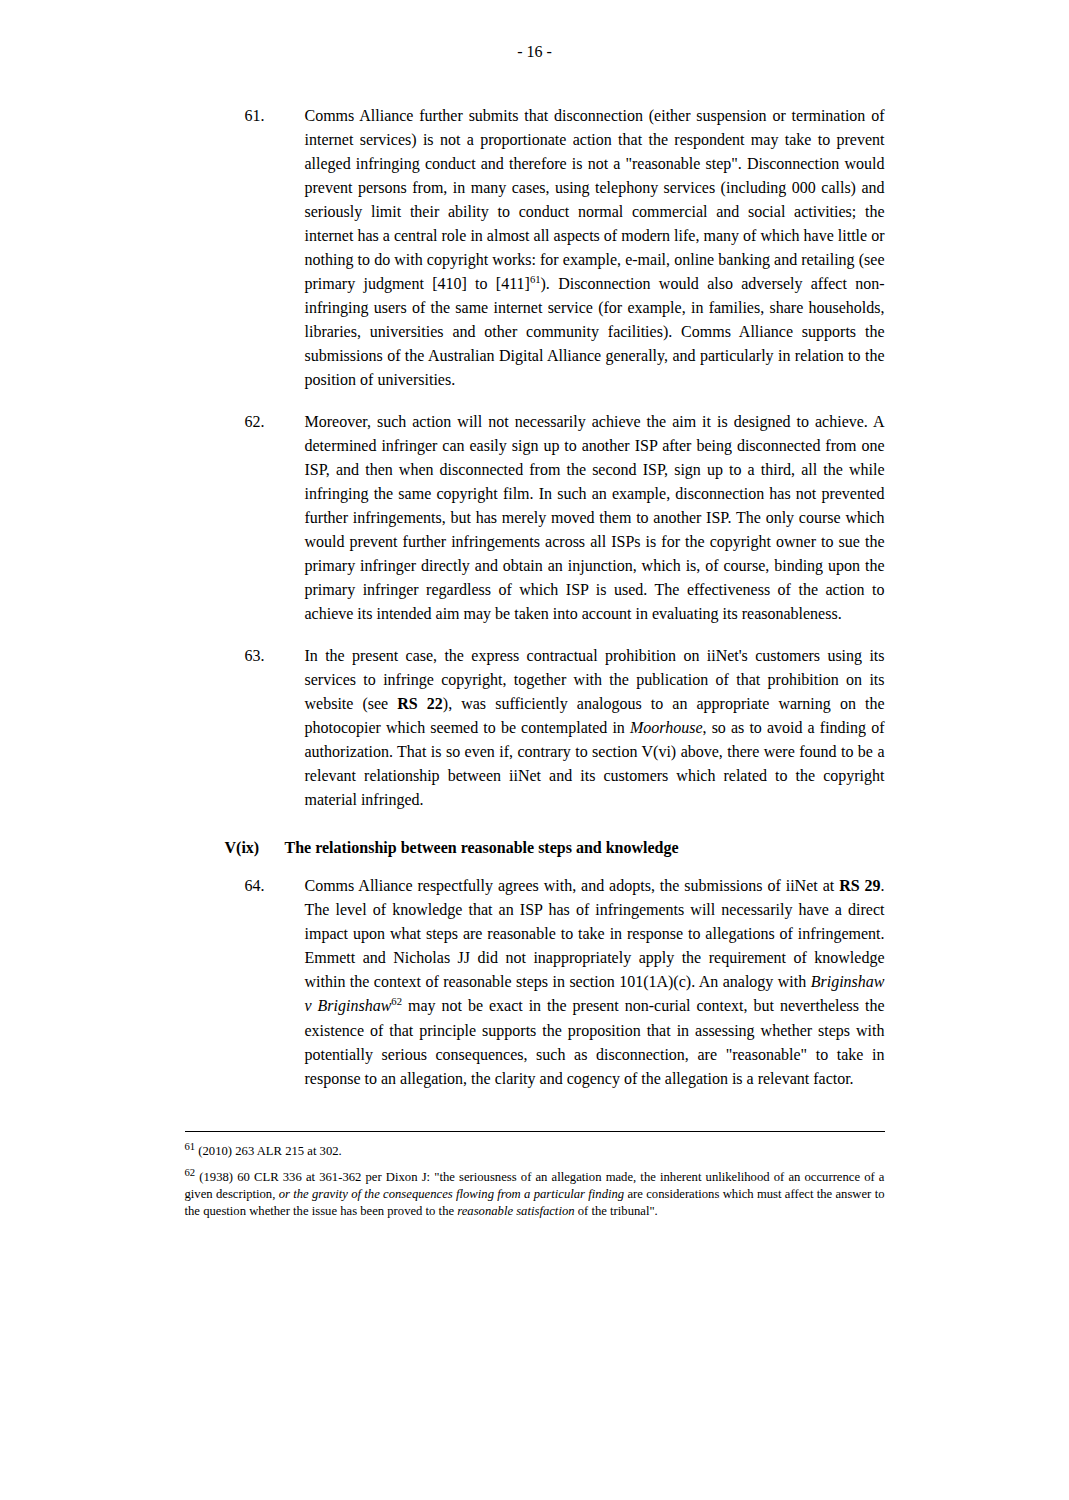- 16 -
61.
Comms Alliance further submits that disconnection (either suspension or termination of internet services) is not a proportionate action that the respondent may take to prevent alleged infringing conduct and therefore is not a "reasonable step". Disconnection would prevent persons from, in many cases, using telephony services (including 000 calls) and seriously limit their ability to conduct normal commercial and social activities; the internet has a central role in almost all aspects of modern life, many of which have little or nothing to do with copyright works: for example, e-mail, online banking and retailing (see primary judgment [410] to [411]61). Disconnection would also adversely affect non-infringing users of the same internet service (for example, in families, share households, libraries, universities and other community facilities). Comms Alliance supports the submissions of the Australian Digital Alliance generally, and particularly in relation to the position of universities.
62.
Moreover, such action will not necessarily achieve the aim it is designed to achieve. A determined infringer can easily sign up to another ISP after being disconnected from one ISP, and then when disconnected from the second ISP, sign up to a third, all the while infringing the same copyright film. In such an example, disconnection has not prevented further infringements, but has merely moved them to another ISP. The only course which would prevent further infringements across all ISPs is for the copyright owner to sue the primary infringer directly and obtain an injunction, which is, of course, binding upon the primary infringer regardless of which ISP is used. The effectiveness of the action to achieve its intended aim may be taken into account in evaluating its reasonableness.
63.
In the present case, the express contractual prohibition on iiNet's customers using its services to infringe copyright, together with the publication of that prohibition on its website (see RS 22), was sufficiently analogous to an appropriate warning on the photocopier which seemed to be contemplated in Moorhouse, so as to avoid a finding of authorization. That is so even if, contrary to section V(vi) above, there were found to be a relevant relationship between iiNet and its customers which related to the copyright material infringed.
V(ix) The relationship between reasonable steps and knowledge
64.
Comms Alliance respectfully agrees with, and adopts, the submissions of iiNet at RS 29. The level of knowledge that an ISP has of infringements will necessarily have a direct impact upon what steps are reasonable to take in response to allegations of infringement. Emmett and Nicholas JJ did not inappropriately apply the requirement of knowledge within the context of reasonable steps in section 101(1A)(c). An analogy with Briginshaw v Briginshaw62 may not be exact in the present non-curial context, but nevertheless the existence of that principle supports the proposition that in assessing whether steps with potentially serious consequences, such as disconnection, are "reasonable" to take in response to an allegation, the clarity and cogency of the allegation is a relevant factor.
61 (2010) 263 ALR 215 at 302.
62 (1938) 60 CLR 336 at 361-362 per Dixon J: "the seriousness of an allegation made, the inherent unlikelihood of an occurrence of a given description, or the gravity of the consequences flowing from a particular finding are considerations which must affect the answer to the question whether the issue has been proved to the reasonable satisfaction of the tribunal".